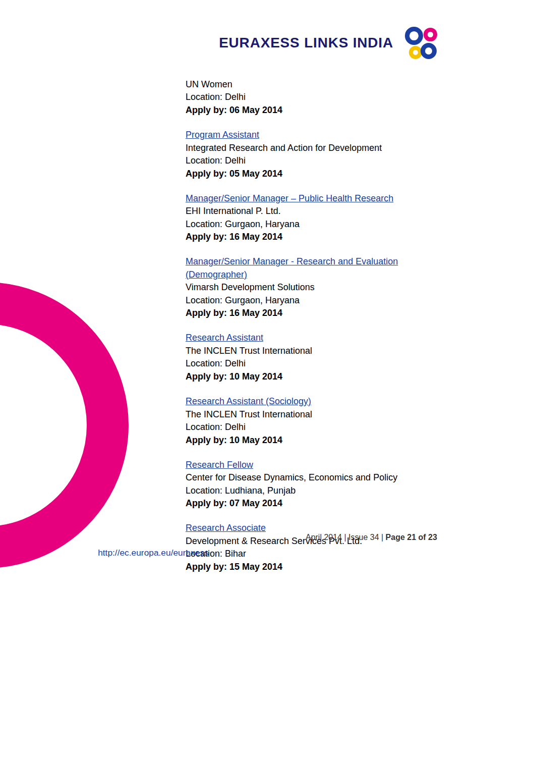EURAXESS LINKS INDIA
UN Women
Location: Delhi
Apply by: 06 May 2014
Program Assistant
Integrated Research and Action for Development
Location: Delhi
Apply by: 05 May 2014
Manager/Senior Manager – Public Health Research
EHI International P. Ltd.
Location: Gurgaon, Haryana
Apply by: 16 May 2014
Manager/Senior Manager - Research and Evaluation (Demographer)
Vimarsh Development Solutions
Location: Gurgaon, Haryana
Apply by: 16 May 2014
Research Assistant
The INCLEN Trust International
Location: Delhi
Apply by: 10 May 2014
Research Assistant (Sociology)
The INCLEN Trust International
Location: Delhi
Apply by: 10 May 2014
Research Fellow
Center for Disease Dynamics, Economics and Policy
Location: Ludhiana, Punjab
Apply by: 07 May 2014
Research Associate
Development & Research Services Pvt. Ltd.
Location: Bihar
Apply by: 15 May 2014
April 2014 | Issue 34 | Page 21 of 23
http://ec.europa.eu/euraxess